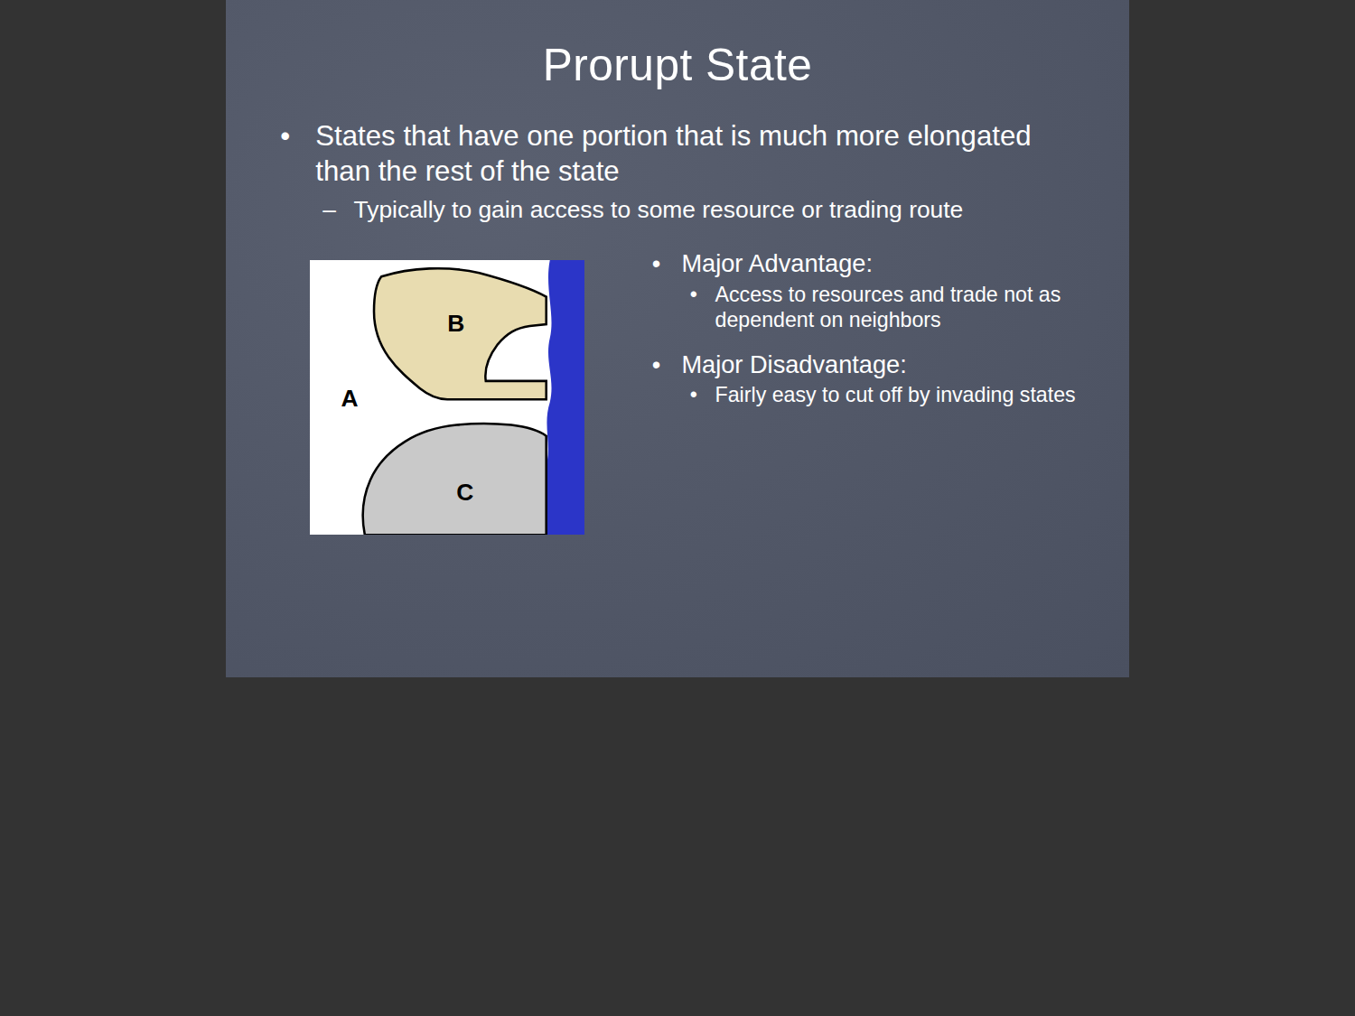Prorupt State
States that have one portion that is much more elongated than the rest of the state
Typically to gain access to some resource or trading route
Diagram of a prorupt state A white landmass labeled A on the left. A tan region labeled B in the upper right with a narrow proruption reaching the blue ocean on the right. A grey region labeled C in the lower right also touching the ocean. A B C
Major Advantage:
Access to resources and trade not as dependent on neighbors
Major Disadvantage:
Fairly easy to cut off by invading states